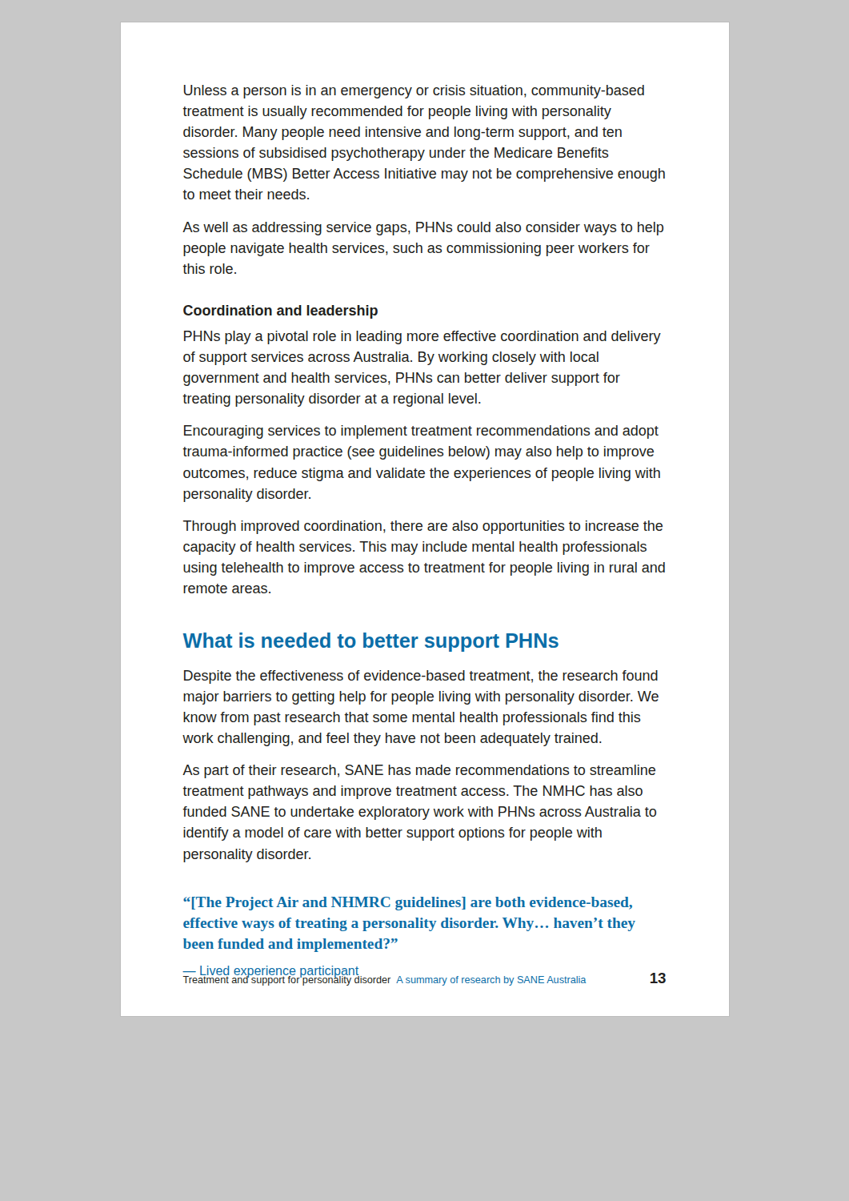Unless a person is in an emergency or crisis situation, community-based treatment is usually recommended for people living with personality disorder. Many people need intensive and long-term support, and ten sessions of subsidised psychotherapy under the Medicare Benefits Schedule (MBS) Better Access Initiative may not be comprehensive enough to meet their needs.
As well as addressing service gaps, PHNs could also consider ways to help people navigate health services, such as commissioning peer workers for this role.
Coordination and leadership
PHNs play a pivotal role in leading more effective coordination and delivery of support services across Australia. By working closely with local government and health services, PHNs can better deliver support for treating personality disorder at a regional level.
Encouraging services to implement treatment recommendations and adopt trauma-informed practice (see guidelines below) may also help to improve outcomes, reduce stigma and validate the experiences of people living with personality disorder.
Through improved coordination, there are also opportunities to increase the capacity of health services. This may include mental health professionals using telehealth to improve access to treatment for people living in rural and remote areas.
What is needed to better support PHNs
Despite the effectiveness of evidence-based treatment, the research found major barriers to getting help for people living with personality disorder. We know from past research that some mental health professionals find this work challenging, and feel they have not been adequately trained.
As part of their research, SANE has made recommendations to streamline treatment pathways and improve treatment access. The NMHC has also funded SANE to undertake exploratory work with PHNs across Australia to identify a model of care with better support options for people with personality disorder.
“[The Project Air and NHMRC guidelines] are both evidence-based, effective ways of treating a personality disorder. Why… haven’t they been funded and implemented?”
— Lived experience participant
Treatment and support for personality disorder A summary of research by SANE Australia
13